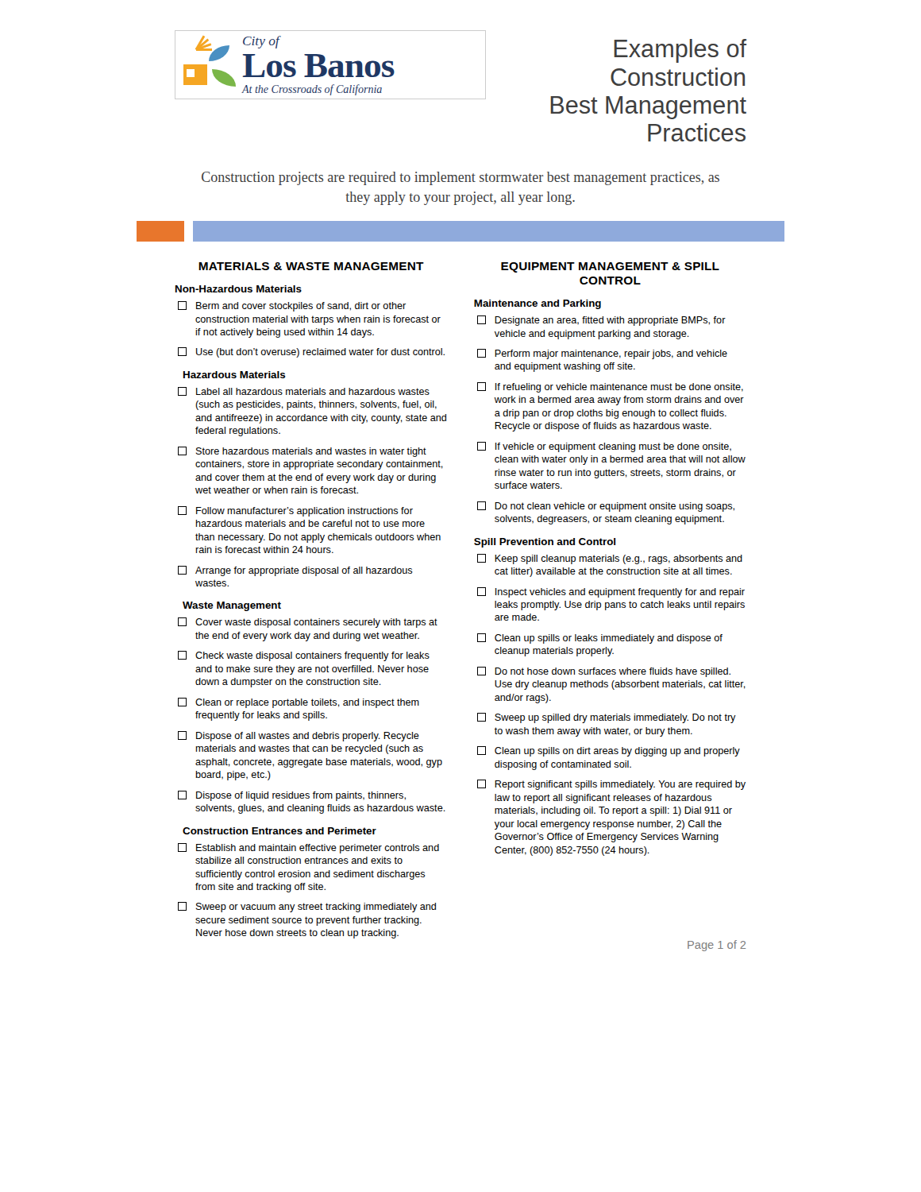City of
Los Banos
At the Crossroads of California
Examples of Construction
Best Management Practices
Construction projects are required to implement stormwater best management practices, as they apply to your project, all year long.
MATERIALS & WASTE MANAGEMENT
Non-Hazardous Materials
Berm and cover stockpiles of sand, dirt or other construction material with tarps when rain is forecast or if not actively being used within 14 days.
Use (but don’t overuse) reclaimed water for dust control.
Hazardous Materials
Label all hazardous materials and hazardous wastes (such as pesticides, paints, thinners, solvents, fuel, oil, and antifreeze) in accordance with city, county, state and federal regulations.
Store hazardous materials and wastes in water tight containers, store in appropriate secondary containment, and cover them at the end of every work day or during wet weather or when rain is forecast.
Follow manufacturer’s application instructions for hazardous materials and be careful not to use more than necessary. Do not apply chemicals outdoors when rain is forecast within 24 hours.
Arrange for appropriate disposal of all hazardous wastes.
Waste Management
Cover waste disposal containers securely with tarps at the end of every work day and during wet weather.
Check waste disposal containers frequently for leaks and to make sure they are not overfilled. Never hose down a dumpster on the construction site.
Clean or replace portable toilets, and inspect them frequently for leaks and spills.
Dispose of all wastes and debris properly. Recycle materials and wastes that can be recycled (such as asphalt, concrete, aggregate base materials, wood, gyp board, pipe, etc.)
Dispose of liquid residues from paints, thinners, solvents, glues, and cleaning fluids as hazardous waste.
Construction Entrances and Perimeter
Establish and maintain effective perimeter controls and stabilize all construction entrances and exits to sufficiently control erosion and sediment discharges from site and tracking off site.
Sweep or vacuum any street tracking immediately and secure sediment source to prevent further tracking. Never hose down streets to clean up tracking.
EQUIPMENT MANAGEMENT & SPILL CONTROL
Maintenance and Parking
Designate an area, fitted with appropriate BMPs, for vehicle and equipment parking and storage.
Perform major maintenance, repair jobs, and vehicle and equipment washing off site.
If refueling or vehicle maintenance must be done onsite, work in a bermed area away from storm drains and over a drip pan or drop cloths big enough to collect fluids. Recycle or dispose of fluids as hazardous waste.
If vehicle or equipment cleaning must be done onsite, clean with water only in a bermed area that will not allow rinse water to run into gutters, streets, storm drains, or surface waters.
Do not clean vehicle or equipment onsite using soaps, solvents, degreasers, or steam cleaning equipment.
Spill Prevention and Control
Keep spill cleanup materials (e.g., rags, absorbents and cat litter) available at the construction site at all times.
Inspect vehicles and equipment frequently for and repair leaks promptly. Use drip pans to catch leaks until repairs are made.
Clean up spills or leaks immediately and dispose of cleanup materials properly.
Do not hose down surfaces where fluids have spilled. Use dry cleanup methods (absorbent materials, cat litter, and/or rags).
Sweep up spilled dry materials immediately. Do not try to wash them away with water, or bury them.
Clean up spills on dirt areas by digging up and properly disposing of contaminated soil.
Report significant spills immediately. You are required by law to report all significant releases of hazardous materials, including oil. To report a spill: 1) Dial 911 or your local emergency response number, 2) Call the Governor’s Office of Emergency Services Warning Center, (800) 852-7550 (24 hours).
Page 1 of 2